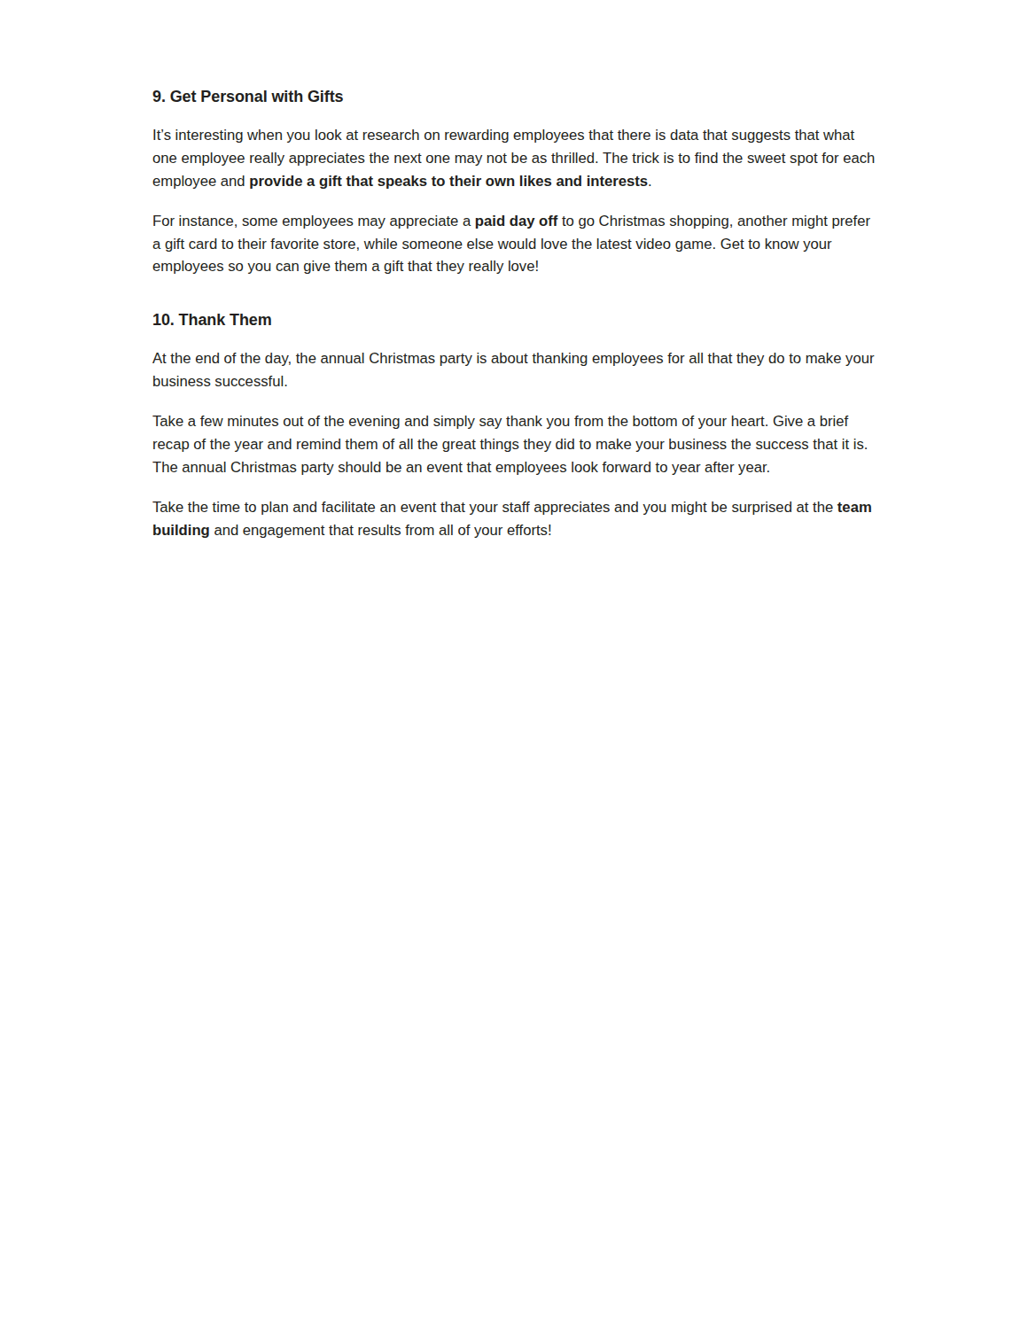9. Get Personal with Gifts
It’s interesting when you look at research on rewarding employees that there is data that suggests that what one employee really appreciates the next one may not be as thrilled. The trick is to find the sweet spot for each employee and provide a gift that speaks to their own likes and interests.
For instance, some employees may appreciate a paid day off to go Christmas shopping, another might prefer a gift card to their favorite store, while someone else would love the latest video game. Get to know your employees so you can give them a gift that they really love!
10. Thank Them
At the end of the day, the annual Christmas party is about thanking employees for all that they do to make your business successful.
Take a few minutes out of the evening and simply say thank you from the bottom of your heart. Give a brief recap of the year and remind them of all the great things they did to make your business the success that it is. The annual Christmas party should be an event that employees look forward to year after year.
Take the time to plan and facilitate an event that your staff appreciates and you might be surprised at the team building and engagement that results from all of your efforts!